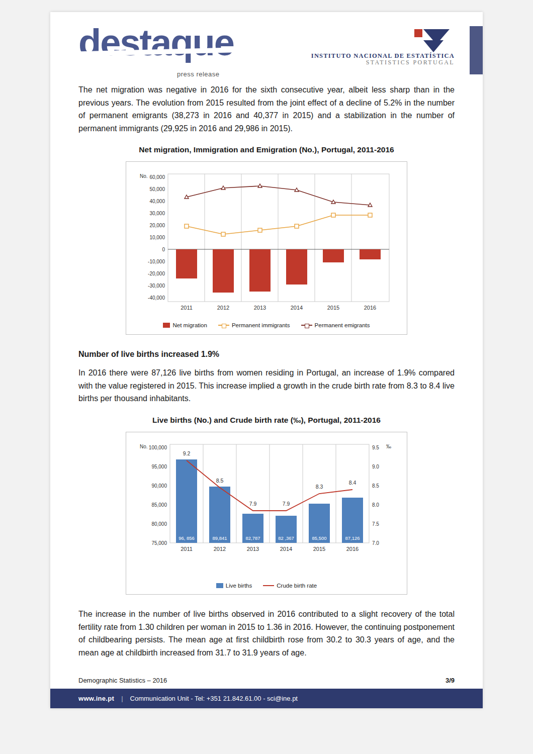destaque
press release
Instituto Nacional de Estatística
Statistics Portugal
The net migration was negative in 2016 for the sixth consecutive year, albeit less sharp than in the previous years. The evolution from 2015 resulted from the joint effect of a decline of 5.2% in the number of permanent emigrants (38,273 in 2016 and 40,377 in 2015) and a stabilization in the number of permanent immigrants (29,925 in 2016 and 29,986 in 2015).
Net migration, Immigration and Emigration (No.), Portugal, 2011-2016
No. 60,000 50,000 40,000 30,000 20,000 10,000 0 -10,000 -20,000 -30,000 -40,000 2011 2012 2013 2014 2015 2016
Net migration Permanent immigrants Permanent emigrants
Number of live births increased 1.9%
In 2016 there were 87,126 live births from women residing in Portugal, an increase of 1.9% compared with the value registered in 2015. This increase implied a growth in the crude birth rate from 8.3 to 8.4 live births per thousand inhabitants.
Live births (No.) and Crude birth rate (‰), Portugal, 2011-2016
No. ‰ 100,000 95,000 90,000 85,000 80,000 75,000 9.5 9.0 8.5 8.0 7.5 7.0 96, 856 89,841 82,787 82 ,367 85,500 87,126 9.2 8.5 7.9 7.9 8.3 8.4 2011 2012 2013 2014 2015 2016
Live births Crude birth rate
The increase in the number of live births observed in 2016 contributed to a slight recovery of the total fertility rate from 1.30 children per woman in 2015 to 1.36 in 2016. However, the continuing postponement of childbearing persists. The mean age at first childbirth rose from 30.2 to 30.3 years of age, and the mean age at childbirth increased from 31.7 to 31.9 years of age.
Demographic Statistics – 2016 3/9
www.ine.pt | Communication Unit - Tel: +351 21.842.61.00 - sci@ine.pt